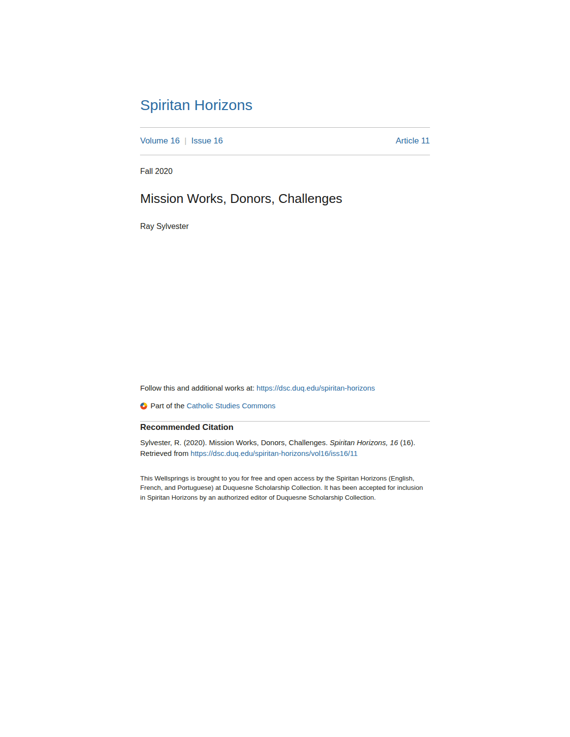Spiritan Horizons
Volume 16 | Issue 16
Article 11
Fall 2020
Mission Works, Donors, Challenges
Ray Sylvester
Follow this and additional works at: https://dsc.duq.edu/spiritan-horizons
Part of the Catholic Studies Commons
Recommended Citation
Sylvester, R. (2020). Mission Works, Donors, Challenges. Spiritan Horizons, 16 (16). Retrieved from https://dsc.duq.edu/spiritan-horizons/vol16/iss16/11
This Wellsprings is brought to you for free and open access by the Spiritan Horizons (English, French, and Portuguese) at Duquesne Scholarship Collection. It has been accepted for inclusion in Spiritan Horizons by an authorized editor of Duquesne Scholarship Collection.